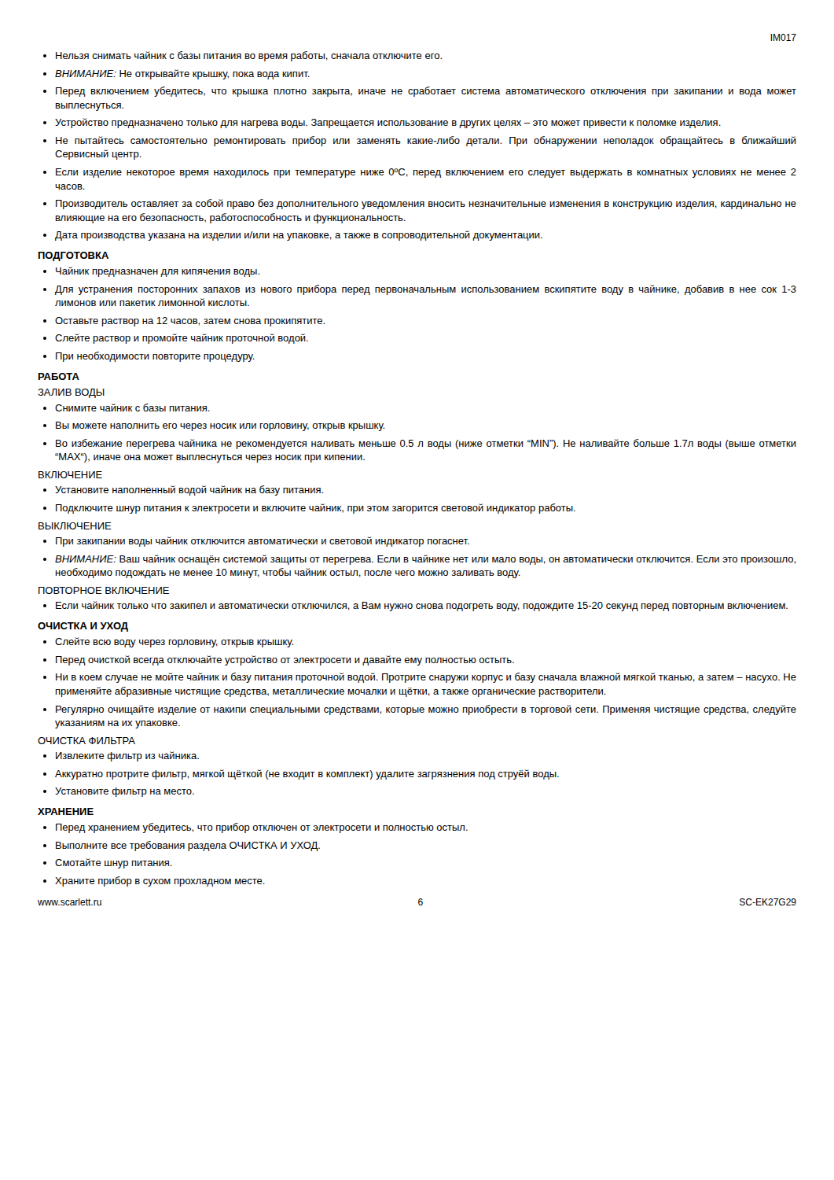IM017
Нельзя снимать чайник с базы питания во время работы, сначала отключите его.
ВНИМАНИЕ: Не открывайте крышку, пока вода кипит.
Перед включением убедитесь, что крышка плотно закрыта, иначе не сработает система автоматического отключения при закипании и вода может выплеснуться.
Устройство предназначено только для нагрева воды. Запрещается использование в других целях – это может привести к поломке изделия.
Не пытайтесь самостоятельно ремонтировать прибор или заменять какие-либо детали. При обнаружении неполадок обращайтесь в ближайший Сервисный центр.
Если изделие некоторое время находилось при температуре ниже 0ºC, перед включением его следует выдержать в комнатных условиях не менее 2 часов.
Производитель оставляет за собой право без дополнительного уведомления вносить незначительные изменения в конструкцию изделия, кардинально не влияющие на его безопасность, работоспособность и функциональность.
Дата производства указана на изделии и/или на упаковке, а также в сопроводительной документации.
Подготовка
Чайник предназначен для кипячения воды.
Для устранения посторонних запахов из нового прибора перед первоначальным использованием вскипятите воду в чайнике, добавив в нее сок 1-3 лимонов или пакетик лимонной кислоты.
Оставьте раствор на 12 часов, затем снова прокипятите.
Слейте раствор и промойте чайник проточной водой.
При необходимости повторите процедуру.
Работа
Залив воды
Снимите чайник с базы питания.
Вы можете наполнить его через носик или горловину, открыв крышку.
Во избежание перегрева чайника не рекомендуется наливать меньше 0.5 л воды (ниже отметки “MIN”). Не наливайте больше 1.7л воды (выше отметки “MAX“), иначе она может выплеснуться через носик при кипении.
Включение
Установите наполненный водой чайник на базу питания.
Подключите шнур питания к электросети и включите чайник, при этом загорится световой индикатор работы.
Выключение
При закипании воды чайник отключится автоматически и световой индикатор погаснет.
ВНИМАНИЕ: Ваш чайник оснащён системой защиты от перегрева. Если в чайнике нет или мало воды, он автоматически отключится. Если это произошло, необходимо подождать не менее 10 минут, чтобы чайник остыл, после чего можно заливать воду.
Повторное включение
Если чайник только что закипел и автоматически отключился, а Вам нужно снова подогреть воду, подождите 15-20 секунд перед повторным включением.
Очистка и уход
Слейте всю воду через горловину, открыв крышку.
Перед очисткой всегда отключайте устройство от электросети и давайте ему полностью остыть.
Ни в коем случае не мойте чайник и базу питания проточной водой. Протрите снаружи корпус и базу сначала влажной мягкой тканью, а затем – насухо. Не применяйте абразивные чистящие средства, металлические мочалки и щётки, а также органические растворители.
Регулярно очищайте изделие от накипи специальными средствами, которые можно приобрести в торговой сети. Применяя чистящие средства, следуйте указаниям на их упаковке.
Очистка фильтра
Извлеките фильтр из чайника.
Аккуратно протрите фильтр, мягкой щёткой (не входит в комплект) удалите загрязнения под струёй воды.
Установите фильтр на место.
Хранение
Перед хранением убедитесь, что прибор отключен от электросети и полностью остыл.
Выполните все требования раздела ОЧИСТКА И УХОД.
Смотайте шнур питания.
Храните прибор в сухом прохладном месте.
www.scarlett.ru 6 SC-EK27G29